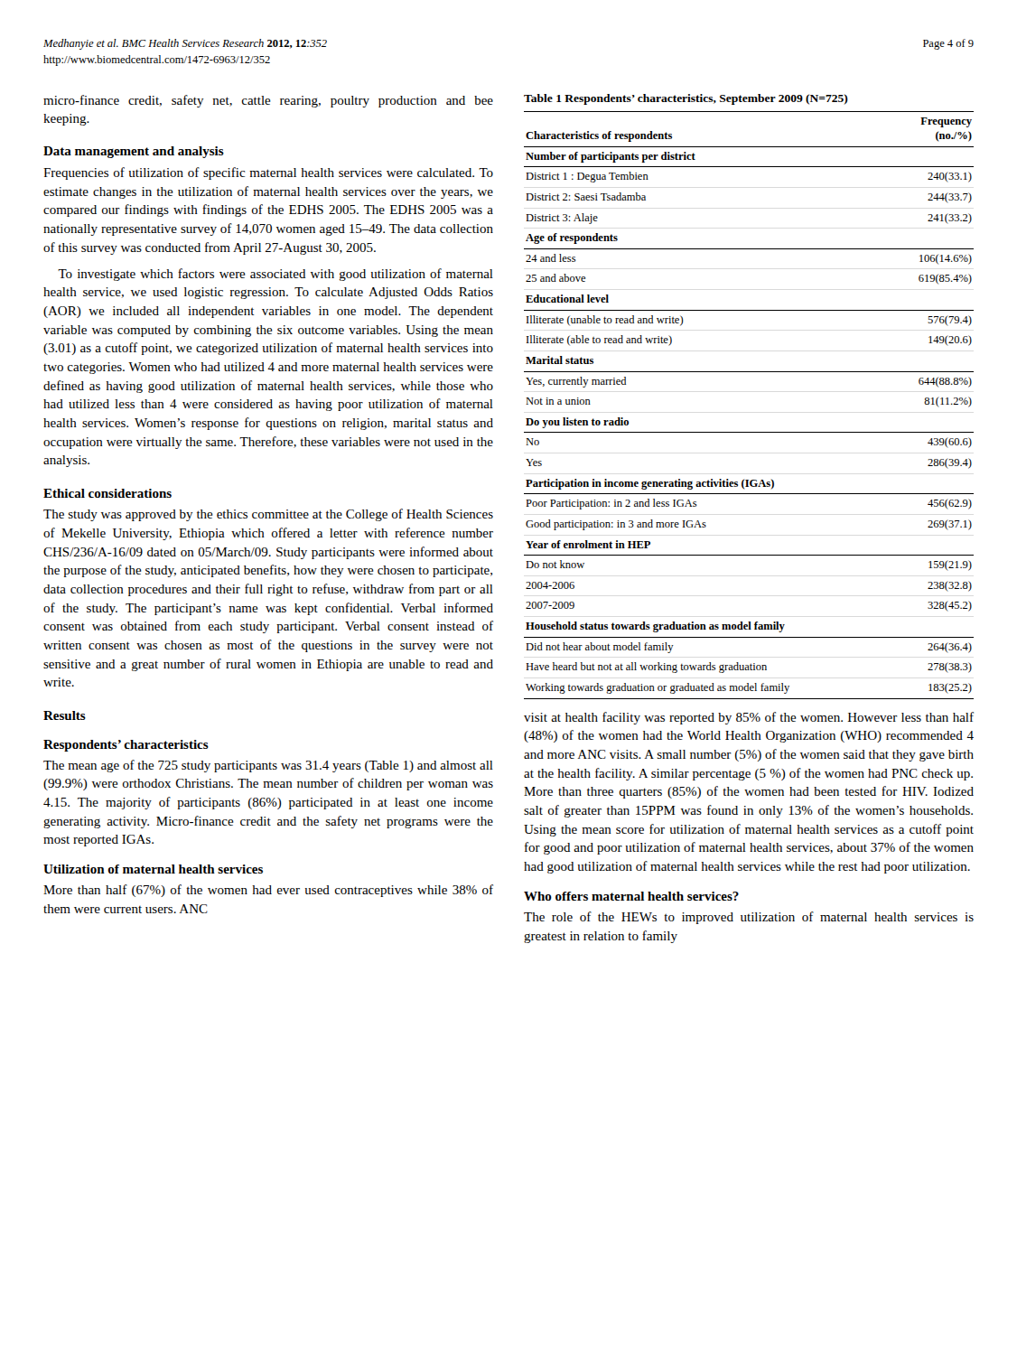Medhanyie et al. BMC Health Services Research 2012, 12:352
http://www.biomedcentral.com/1472-6963/12/352
Page 4 of 9
micro-finance credit, safety net, cattle rearing, poultry production and bee keeping.
Data management and analysis
Frequencies of utilization of specific maternal health services were calculated. To estimate changes in the utilization of maternal health services over the years, we compared our findings with findings of the EDHS 2005. The EDHS 2005 was a nationally representative survey of 14,070 women aged 15–49. The data collection of this survey was conducted from April 27-August 30, 2005.
To investigate which factors were associated with good utilization of maternal health service, we used logistic regression. To calculate Adjusted Odds Ratios (AOR) we included all independent variables in one model. The dependent variable was computed by combining the six outcome variables. Using the mean (3.01) as a cutoff point, we categorized utilization of maternal health services into two categories. Women who had utilized 4 and more maternal health services were defined as having good utilization of maternal health services, while those who had utilized less than 4 were considered as having poor utilization of maternal health services. Women’s response for questions on religion, marital status and occupation were virtually the same. Therefore, these variables were not used in the analysis.
Ethical considerations
The study was approved by the ethics committee at the College of Health Sciences of Mekelle University, Ethiopia which offered a letter with reference number CHS/236/A-16/09 dated on 05/March/09. Study participants were informed about the purpose of the study, anticipated benefits, how they were chosen to participate, data collection procedures and their full right to refuse, withdraw from part or all of the study. The participant’s name was kept confidential. Verbal informed consent was obtained from each study participant. Verbal consent instead of written consent was chosen as most of the questions in the survey were not sensitive and a great number of rural women in Ethiopia are unable to read and write.
Results
Respondents’ characteristics
The mean age of the 725 study participants was 31.4 years (Table 1) and almost all (99.9%) were orthodox Christians. The mean number of children per woman was 4.15. The majority of participants (86%) participated in at least one income generating activity. Micro-finance credit and the safety net programs were the most reported IGAs.
Utilization of maternal health services
More than half (67%) of the women had ever used contraceptives while 38% of them were current users. ANC
Table 1 Respondents’ characteristics, September 2009 (N=725)
| Characteristics of respondents | Frequency (no./%) |
| --- | --- |
| Number of participants per district |
| District 1 : Degua Tembien | 240(33.1) |
| District 2: Saesi Tsadamba | 244(33.7) |
| District 3: Alaje | 241(33.2) |
| Age of respondents |
| 24 and less | 106(14.6%) |
| 25 and above | 619(85.4%) |
| Educational level |
| Illiterate (unable to read and write) | 576(79.4) |
| Illiterate (able to read and write) | 149(20.6) |
| Marital status |
| Yes, currently married | 644(88.8%) |
| Not in a union | 81(11.2%) |
| Do you listen to radio |
| No | 439(60.6) |
| Yes | 286(39.4) |
| Participation in income generating activities (IGAs) |
| Poor Participation: in 2 and less IGAs | 456(62.9) |
| Good participation: in 3 and more IGAs | 269(37.1) |
| Year of enrolment in HEP |
| Do not know | 159(21.9) |
| 2004-2006 | 238(32.8) |
| 2007-2009 | 328(45.2) |
| Household status towards graduation as model family |
| Did not hear about model family | 264(36.4) |
| Have heard but not at all working towards graduation | 278(38.3) |
| Working towards graduation or graduated as model family | 183(25.2) |
visit at health facility was reported by 85% of the women. However less than half (48%) of the women had the World Health Organization (WHO) recommended 4 and more ANC visits. A small number (5%) of the women said that they gave birth at the health facility. A similar percentage (5 %) of the women had PNC check up. More than three quarters (85%) of the women had been tested for HIV. Iodized salt of greater than 15PPM was found in only 13% of the women’s households. Using the mean score for utilization of maternal health services as a cutoff point for good and poor utilization of maternal health services, about 37% of the women had good utilization of maternal health services while the rest had poor utilization.
Who offers maternal health services?
The role of the HEWs to improved utilization of maternal health services is greatest in relation to family